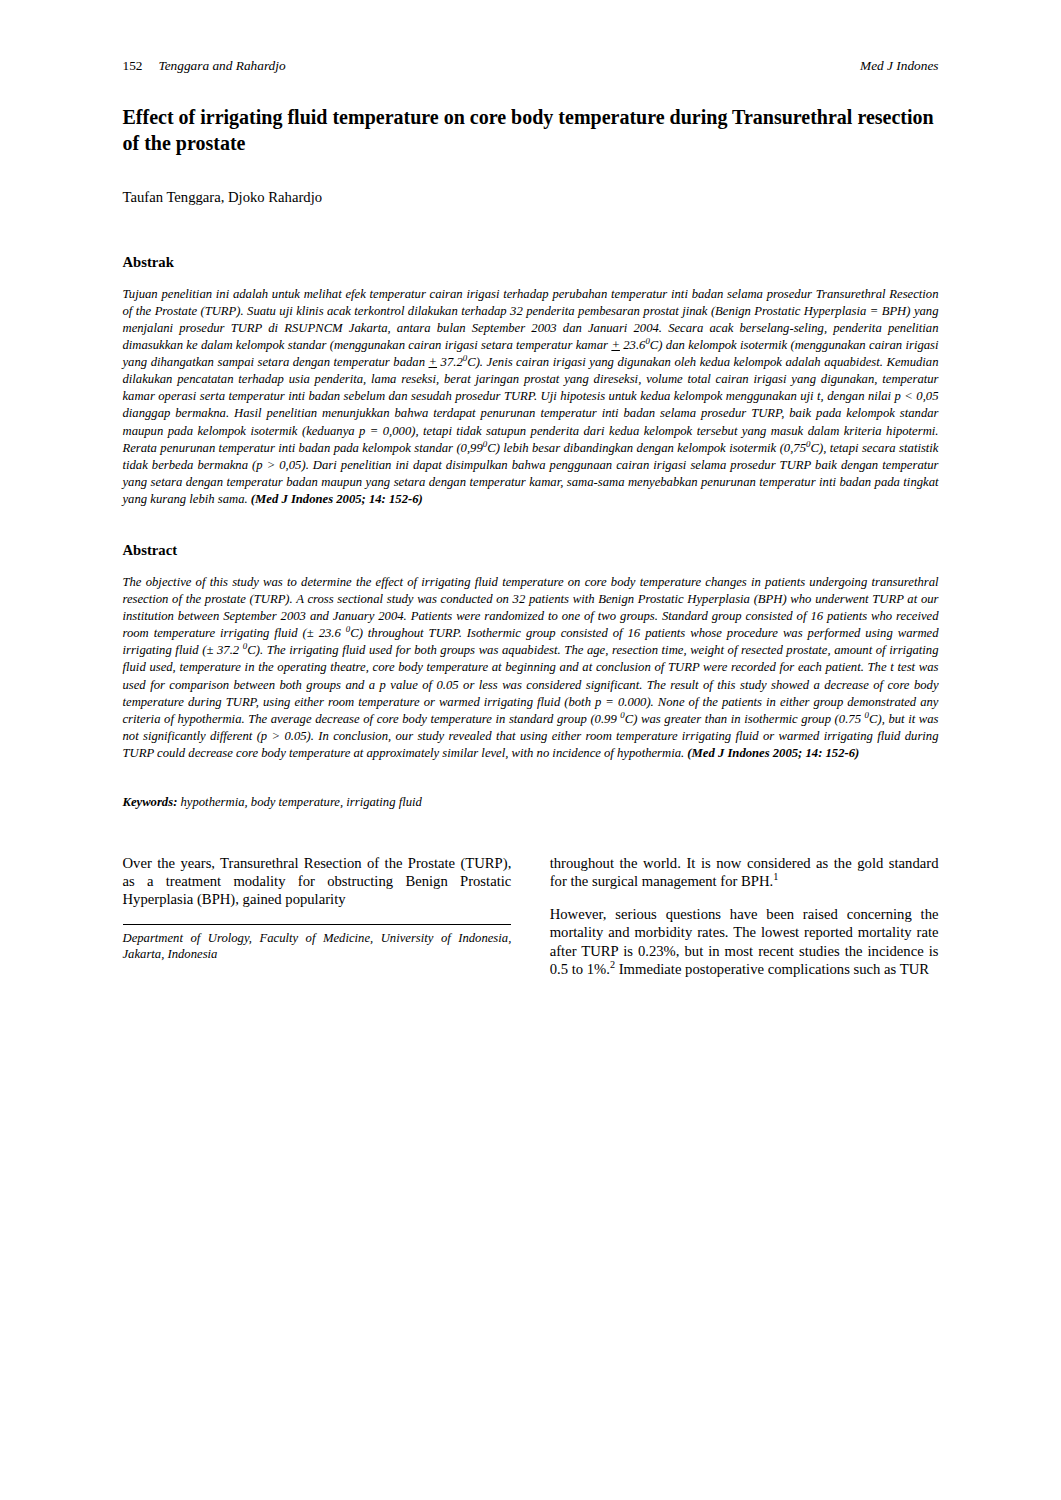152 Tenggara and Rahardjo
Med J Indones
Effect of irrigating fluid temperature on core body temperature during Transurethral resection of the prostate
Taufan Tenggara, Djoko Rahardjo
Abstrak
Tujuan penelitian ini adalah untuk melihat efek temperatur cairan irigasi terhadap perubahan temperatur inti badan selama prosedur Transurethral Resection of the Prostate (TURP). Suatu uji klinis acak terkontrol dilakukan terhadap 32 penderita pembesaran prostat jinak (Benign Prostatic Hyperplasia = BPH) yang menjalani prosedur TURP di RSUPNCM Jakarta, antara bulan September 2003 dan Januari 2004. Secara acak berselang-seling, penderita penelitian dimasukkan ke dalam kelompok standar (menggunakan cairan irigasi setara temperatur kamar + 23.60C) dan kelompok isotermik (menggunakan cairan irigasi yang dihangatkan sampai setara dengan temperatur badan + 37.20C). Jenis cairan irigasi yang digunakan oleh kedua kelompok adalah aquabidest. Kemudian dilakukan pencatatan terhadap usia penderita, lama reseksi, berat jaringan prostat yang direseksi, volume total cairan irigasi yang digunakan, temperatur kamar operasi serta temperatur inti badan sebelum dan sesudah prosedur TURP. Uji hipotesis untuk kedua kelompok menggunakan uji t, dengan nilai p < 0,05 dianggap bermakna. Hasil penelitian menunjukkan bahwa terdapat penurunan temperatur inti badan selama prosedur TURP, baik pada kelompok standar maupun pada kelompok isotermik (keduanya p = 0,000), tetapi tidak satupun penderita dari kedua kelompok tersebut yang masuk dalam kriteria hipotermi. Rerata penurunan temperatur inti badan pada kelompok standar (0,990C) lebih besar dibandingkan dengan kelompok isotermik (0,750C), tetapi secara statistik tidak berbeda bermakna (p > 0,05). Dari penelitian ini dapat disimpulkan bahwa penggunaan cairan irigasi selama prosedur TURP baik dengan temperatur yang setara dengan temperatur badan maupun yang setara dengan temperatur kamar, sama-sama menyebabkan penurunan temperatur inti badan pada tingkat yang kurang lebih sama. (Med J Indones 2005; 14: 152-6)
Abstract
The objective of this study was to determine the effect of irrigating fluid temperature on core body temperature changes in patients undergoing transurethral resection of the prostate (TURP). A cross sectional study was conducted on 32 patients with Benign Prostatic Hyperplasia (BPH) who underwent TURP at our institution between September 2003 and January 2004. Patients were randomized to one of two groups. Standard group consisted of 16 patients who received room temperature irrigating fluid (± 23.6 0C) throughout TURP. Isothermic group consisted of 16 patients whose procedure was performed using warmed irrigating fluid (± 37.2 0C). The irrigating fluid used for both groups was aquabidest. The age, resection time, weight of resected prostate, amount of irrigating fluid used, temperature in the operating theatre, core body temperature at beginning and at conclusion of TURP were recorded for each patient. The t test was used for comparison between both groups and a p value of 0.05 or less was considered significant. The result of this study showed a decrease of core body temperature during TURP, using either room temperature or warmed irrigating fluid (both p = 0.000). None of the patients in either group demonstrated any criteria of hypothermia. The average decrease of core body temperature in standard group (0.99 0C) was greater than in isothermic group (0.75 0C), but it was not significantly different (p > 0.05). In conclusion, our study revealed that using either room temperature irrigating fluid or warmed irrigating fluid during TURP could decrease core body temperature at approximately similar level, with no incidence of hypothermia. (Med J Indones 2005; 14: 152-6)
Keywords: hypothermia, body temperature, irrigating fluid
Over the years, Transurethral Resection of the Prostate (TURP), as a treatment modality for obstructing Benign Prostatic Hyperplasia (BPH), gained popularity
Department of Urology, Faculty of Medicine, University of Indonesia, Jakarta, Indonesia
throughout the world. It is now considered as the gold standard for the surgical management for BPH.1
However, serious questions have been raised concerning the mortality and morbidity rates. The lowest reported mortality rate after TURP is 0.23%, but in most recent studies the incidence is 0.5 to 1%.2 Immediate postoperative complications such as TUR